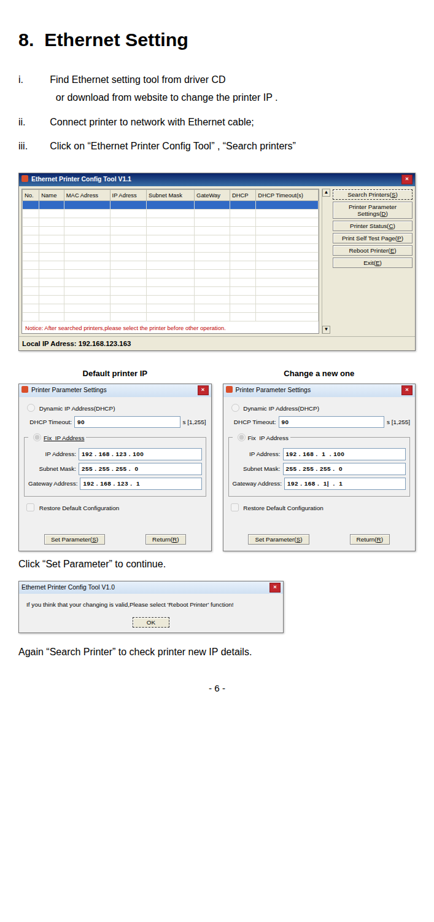8. Ethernet Setting
Find Ethernet setting tool from driver CD or download from website to change the printer IP .
Connect printer to network with Ethernet cable;
Click on “Ethernet Printer Config Tool” , “Search printers”
Ethernet Printer Config Tool V1.1 ×
| No. | Name | MAC Adress | IP Adress | Subnet Mask | GateWay | DHCP | DHCP Timeout(s) |
| --- | --- | --- | --- | --- | --- | --- | --- |
Notice: After searched printers,please select the printer before other operation.
▲
▼
Search Printers(S) Printer Parameter Settings(D) Printer Status(C) Print Self Test Page(P) Reboot Printer(E) Exit(E)
Local IP Adress: 192.168.123.163
Default printer IP Change a new one
Printer Parameter Settings ×
Dynamic IP Address(DHCP)
DHCP Timeout: 90 s [1,255]
Fix IP Address
IP Address: 192 . 168 . 123 . 100
Subnet Mask: 255 . 255 . 255 . 0
Gateway Address: 192 . 168 . 123 . 1
Restore Default Configuration
Set Parameter(S) Return(R)
Printer Parameter Settings ×
Dynamic IP Address(DHCP)
DHCP Timeout: 90 s [1,255]
Fix IP Address
IP Address: 192 . 168 . 1 . 100
Subnet Mask: 255 . 255 . 255 . 0
Gateway Address: 192 . 168 . 1| . 1
Restore Default Configuration
Set Parameter(S) Return(R)
Click “Set Parameter” to continue.
Ethernet Printer Config Tool V1.0 ×
If you think that your changing is valid,Please select 'Reboot Printer' function!
OK
Again “Search Printer” to check printer new IP details.
- 6 -